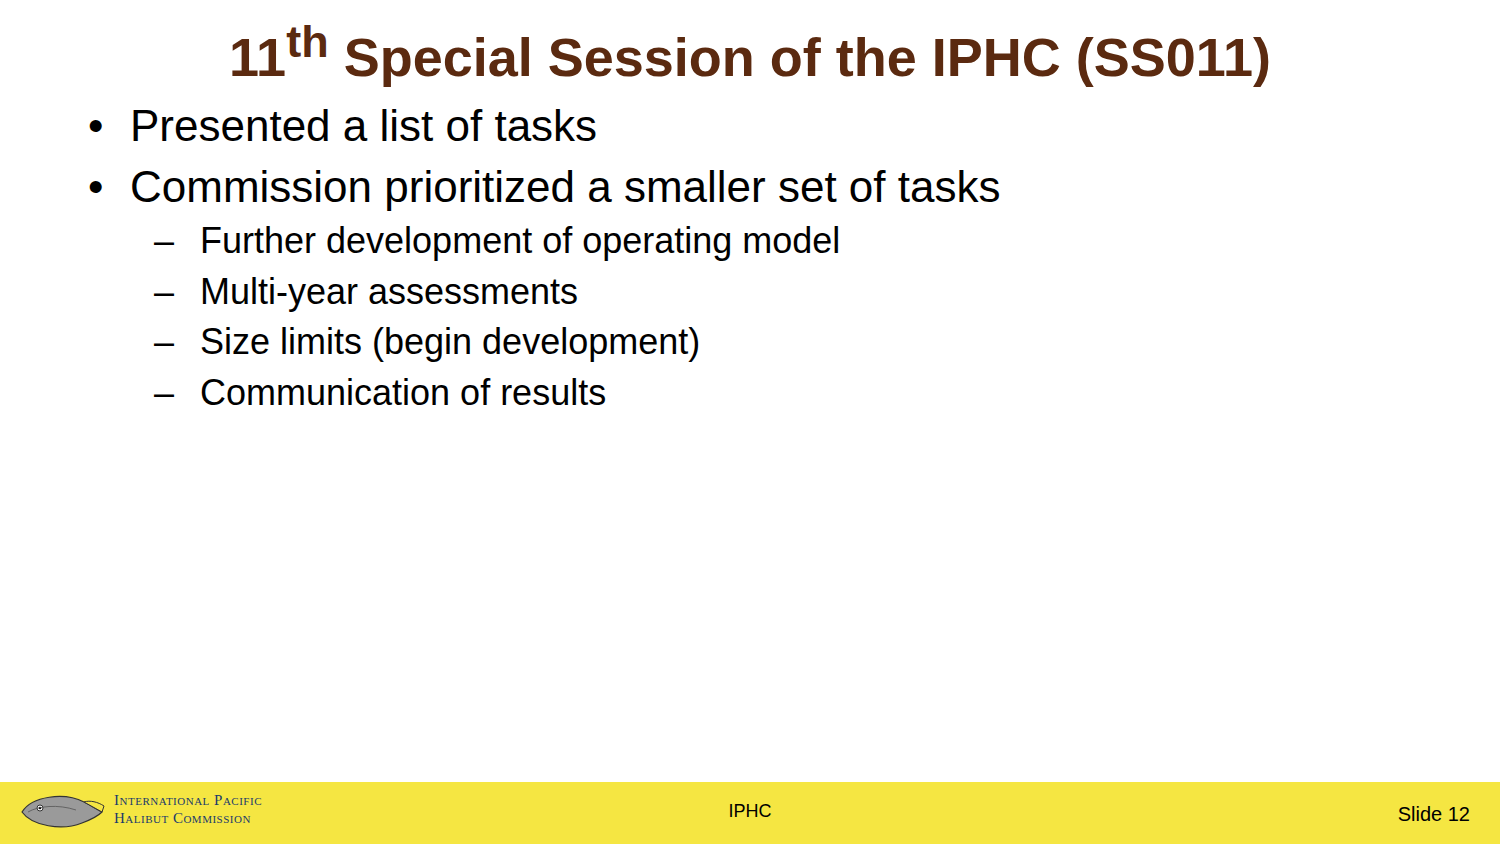11th Special Session of the IPHC (SS011)
Presented a list of tasks
Commission prioritized a smaller set of tasks
Further development of operating model
Multi-year assessments
Size limits (begin development)
Communication of results
IPHC
Slide 12
International Pacific
Halibut Commission